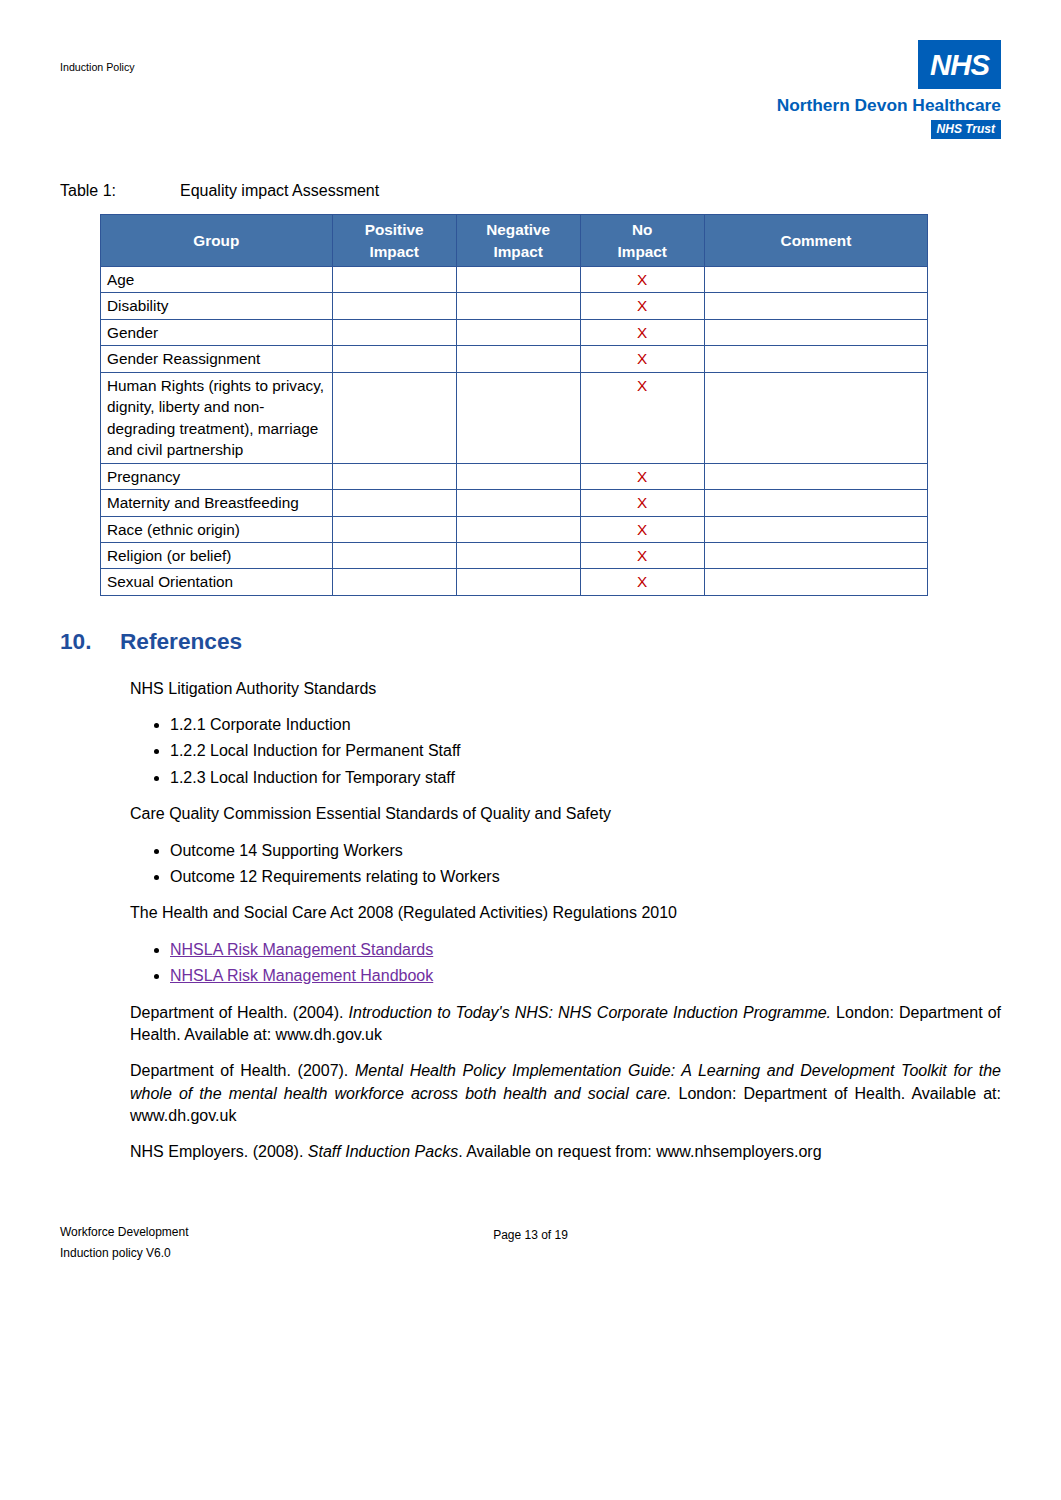Induction Policy
NHS
Northern Devon Healthcare
NHS Trust
Table 1: Equality impact Assessment
| Group | Positive Impact | Negative Impact | No Impact | Comment |
| --- | --- | --- | --- | --- |
| Age | | | X | |
| Disability | | | X | |
| Gender | | | X | |
| Gender Reassignment | | | X | |
| Human Rights (rights to privacy, dignity, liberty and non-degrading treatment), marriage and civil partnership | | | X | |
| Pregnancy | | | X | |
| Maternity and Breastfeeding | | | X | |
| Race (ethnic origin) | | | X | |
| Religion (or belief) | | | X | |
| Sexual Orientation | | | X | |
10. References
NHS Litigation Authority Standards
1.2.1 Corporate Induction
1.2.2 Local Induction for Permanent Staff
1.2.3 Local Induction for Temporary staff
Care Quality Commission Essential Standards of Quality and Safety
Outcome 14 Supporting Workers
Outcome 12 Requirements relating to Workers
The Health and Social Care Act 2008 (Regulated Activities) Regulations 2010
NHSLA Risk Management Standards
NHSLA Risk Management Handbook
Department of Health. (2004). Introduction to Today's NHS: NHS Corporate Induction Programme. London: Department of Health. Available at: www.dh.gov.uk
Department of Health. (2007). Mental Health Policy Implementation Guide: A Learning and Development Toolkit for the whole of the mental health workforce across both health and social care. London: Department of Health. Available at: www.dh.gov.uk
NHS Employers. (2008). Staff Induction Packs. Available on request from: www.nhsemployers.org
Workforce Development
Page 13 of 19
Induction policy V6.0